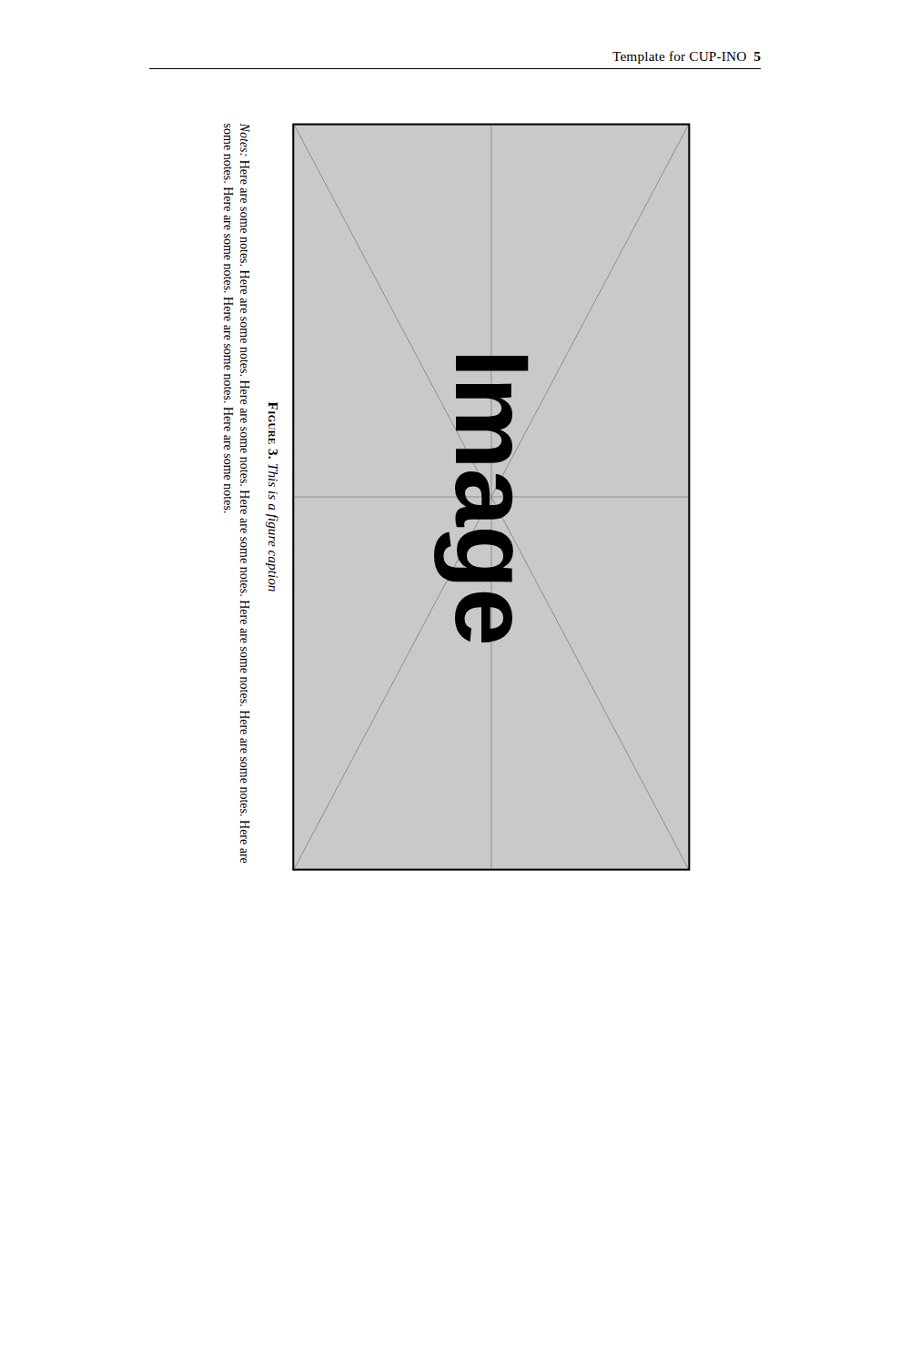Template for CUP-INO5
Image
Figure 3. This is a figure caption
Notes: Here are some notes. Here are some notes. Here are some notes. Here are some notes. Here are some notes. Here are some notes. Here are some notes. Here are some notes. Here are some notes. Here are some notes.